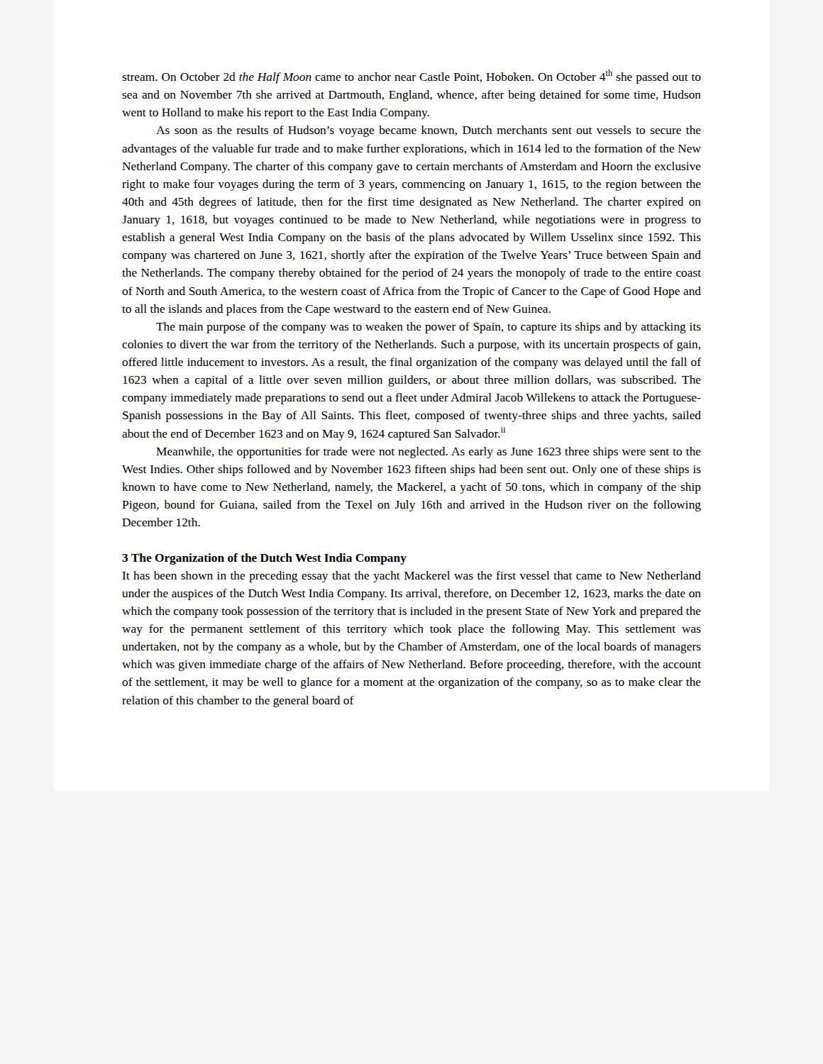stream. On October 2d the Half Moon came to anchor near Castle Point, Hoboken. On October 4th she passed out to sea and on November 7th she arrived at Dartmouth, England, whence, after being detained for some time, Hudson went to Holland to make his report to the East India Company.
As soon as the results of Hudson’s voyage became known, Dutch merchants sent out vessels to secure the advantages of the valuable fur trade and to make further explorations, which in 1614 led to the formation of the New Netherland Company. The charter of this company gave to certain merchants of Amsterdam and Hoorn the exclusive right to make four voyages during the term of 3 years, commencing on January 1, 1615, to the region between the 40th and 45th degrees of latitude, then for the first time designated as New Netherland. The charter expired on January 1, 1618, but voyages continued to be made to New Netherland, while negotiations were in progress to establish a general West India Company on the basis of the plans advocated by Willem Usselinx since 1592. This company was chartered on June 3, 1621, shortly after the expiration of the Twelve Years’ Truce between Spain and the Netherlands. The company thereby obtained for the period of 24 years the monopoly of trade to the entire coast of North and South America, to the western coast of Africa from the Tropic of Cancer to the Cape of Good Hope and to all the islands and places from the Cape westward to the eastern end of New Guinea.
The main purpose of the company was to weaken the power of Spain, to capture its ships and by attacking its colonies to divert the war from the territory of the Netherlands. Such a purpose, with its uncertain prospects of gain, offered little inducement to investors. As a result, the final organization of the company was delayed until the fall of 1623 when a capital of a little over seven million guilders, or about three million dollars, was subscribed. The company immediately made preparations to send out a fleet under Admiral Jacob Willekens to attack the Portuguese-Spanish possessions in the Bay of All Saints. This fleet, composed of twenty-three ships and three yachts, sailed about the end of December 1623 and on May 9, 1624 captured San Salvador.ii
Meanwhile, the opportunities for trade were not neglected. As early as June 1623 three ships were sent to the West Indies. Other ships followed and by November 1623 fifteen ships had been sent out. Only one of these ships is known to have come to New Netherland, namely, the Mackerel, a yacht of 50 tons, which in company of the ship Pigeon, bound for Guiana, sailed from the Texel on July 16th and arrived in the Hudson river on the following December 12th.
3 The Organization of the Dutch West India Company
It has been shown in the preceding essay that the yacht Mackerel was the first vessel that came to New Netherland under the auspices of the Dutch West India Company. Its arrival, therefore, on December 12, 1623, marks the date on which the company took possession of the territory that is included in the present State of New York and prepared the way for the permanent settlement of this territory which took place the following May. This settlement was undertaken, not by the company as a whole, but by the Chamber of Amsterdam, one of the local boards of managers which was given immediate charge of the affairs of New Netherland. Before proceeding, therefore, with the account of the settlement, it may be well to glance for a moment at the organization of the company, so as to make clear the relation of this chamber to the general board of